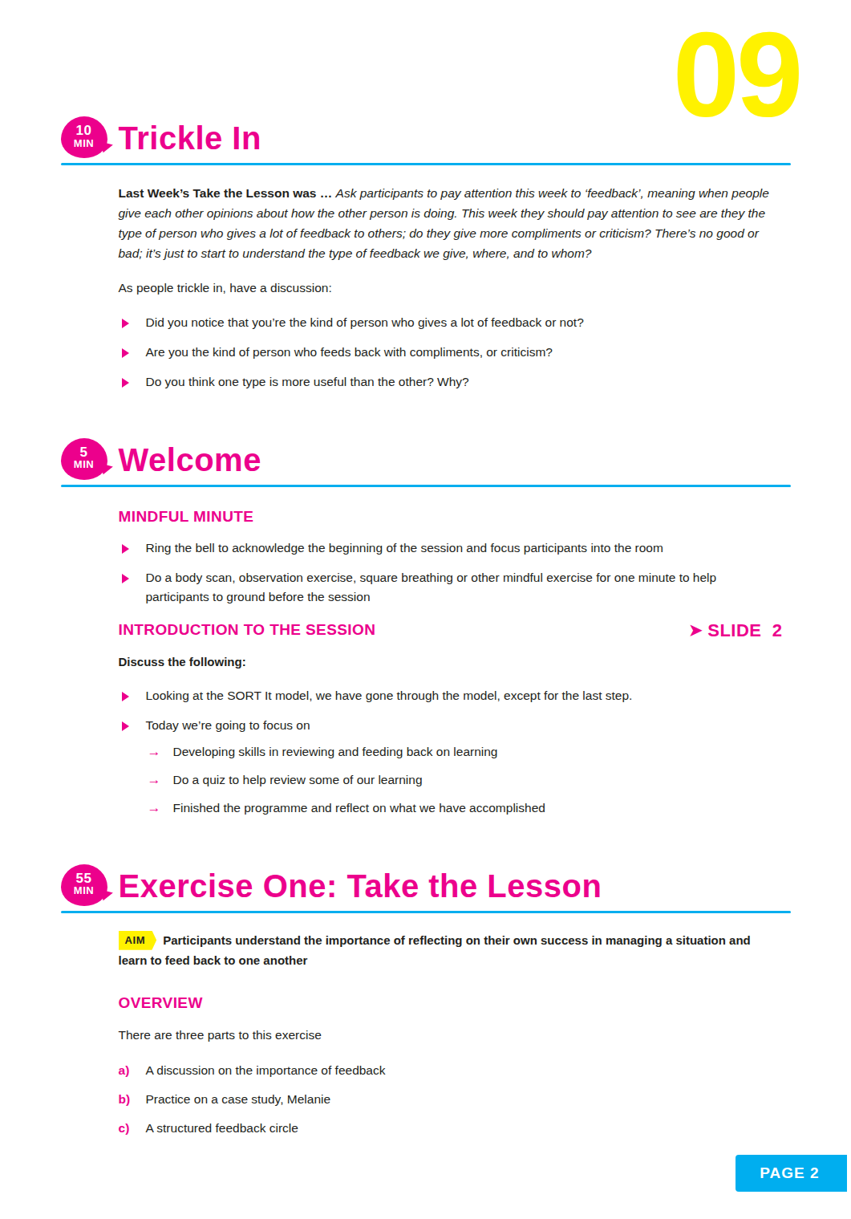09
10 MIN
Trickle In
Last Week’s Take the Lesson was … Ask participants to pay attention this week to ‘feedback’, meaning when people give each other opinions about how the other person is doing. This week they should pay attention to see are they the type of person who gives a lot of feedback to others; do they give more compliments or criticism? There’s no good or bad; it’s just to start to understand the type of feedback we give, where, and to whom?
As people trickle in, have a discussion:
Did you notice that you’re the kind of person who gives a lot of feedback or not?
Are you the kind of person who feeds back with compliments, or criticism?
Do you think one type is more useful than the other? Why?
5 MIN
Welcome
Mindful Minute
Ring the bell to acknowledge the beginning of the session and focus participants into the room
Do a body scan, observation exercise, square breathing or other mindful exercise for one minute to help participants to ground before the session
Introduction to the Session
➤SLIDE 2
Discuss the following:
Looking at the SORT It model, we have gone through the model, except for the last step.
Today we’re going to focus on
Developing skills in reviewing and feeding back on learning
Do a quiz to help review some of our learning
Finished the programme and reflect on what we have accomplished
55 MIN
Exercise One: Take the Lesson
AIM Participants understand the importance of reflecting on their own success in managing a situation and learn to feed back to one another
Overview
There are three parts to this exercise
A discussion on the importance of feedback
Practice on a case study, Melanie
A structured feedback circle
PAGE 2